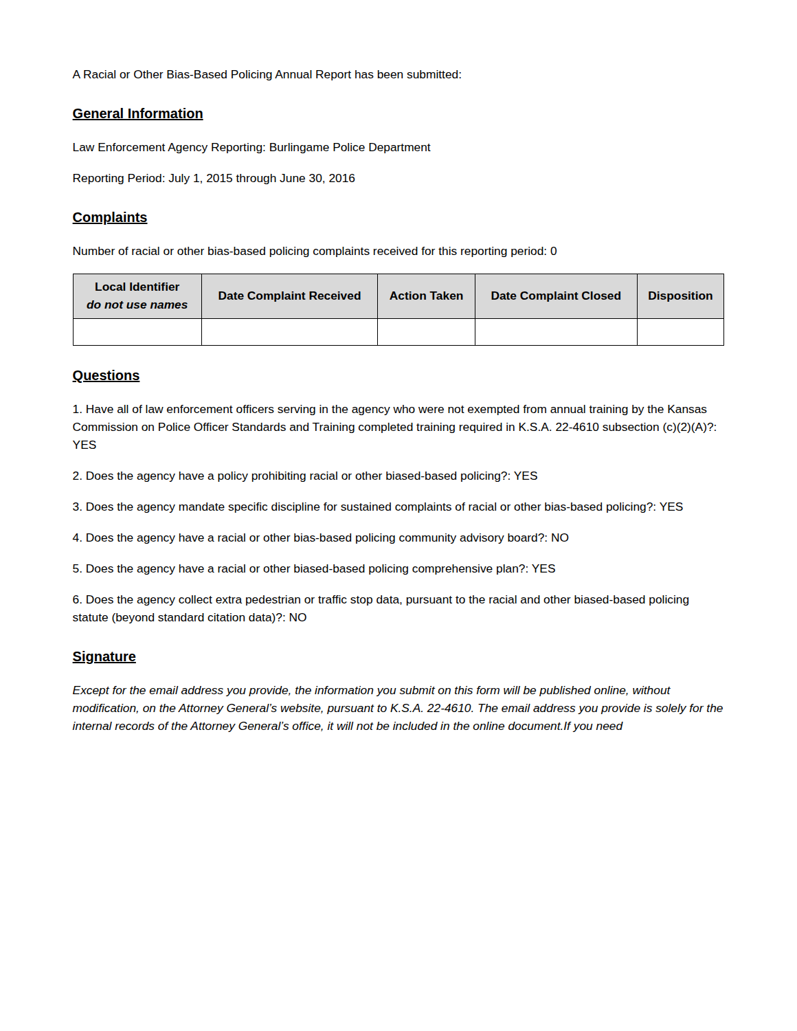A Racial or Other Bias-Based Policing Annual Report has been submitted:
General Information
Law Enforcement Agency Reporting: Burlingame Police Department
Reporting Period: July 1, 2015 through June 30, 2016
Complaints
Number of racial or other bias-based policing complaints received for this reporting period: 0
| Local Identifier do not use names | Date Complaint Received | Action Taken | Date Complaint Closed | Disposition |
| --- | --- | --- | --- | --- |
Questions
1. Have all of law enforcement officers serving in the agency who were not exempted from annual training by the Kansas Commission on Police Officer Standards and Training completed training required in K.S.A. 22-4610 subsection (c)(2)(A)?: YES
2. Does the agency have a policy prohibiting racial or other biased-based policing?: YES
3. Does the agency mandate specific discipline for sustained complaints of racial or other bias-based policing?: YES
4. Does the agency have a racial or other bias-based policing community advisory board?: NO
5. Does the agency have a racial or other biased-based policing comprehensive plan?: YES
6. Does the agency collect extra pedestrian or traffic stop data, pursuant to the racial and other biased-based policing statute (beyond standard citation data)?: NO
Signature
Except for the email address you provide, the information you submit on this form will be published online, without modification, on the Attorney General’s website, pursuant to K.S.A. 22-4610. The email address you provide is solely for the internal records of the Attorney General’s office, it will not be included in the online document.If you need